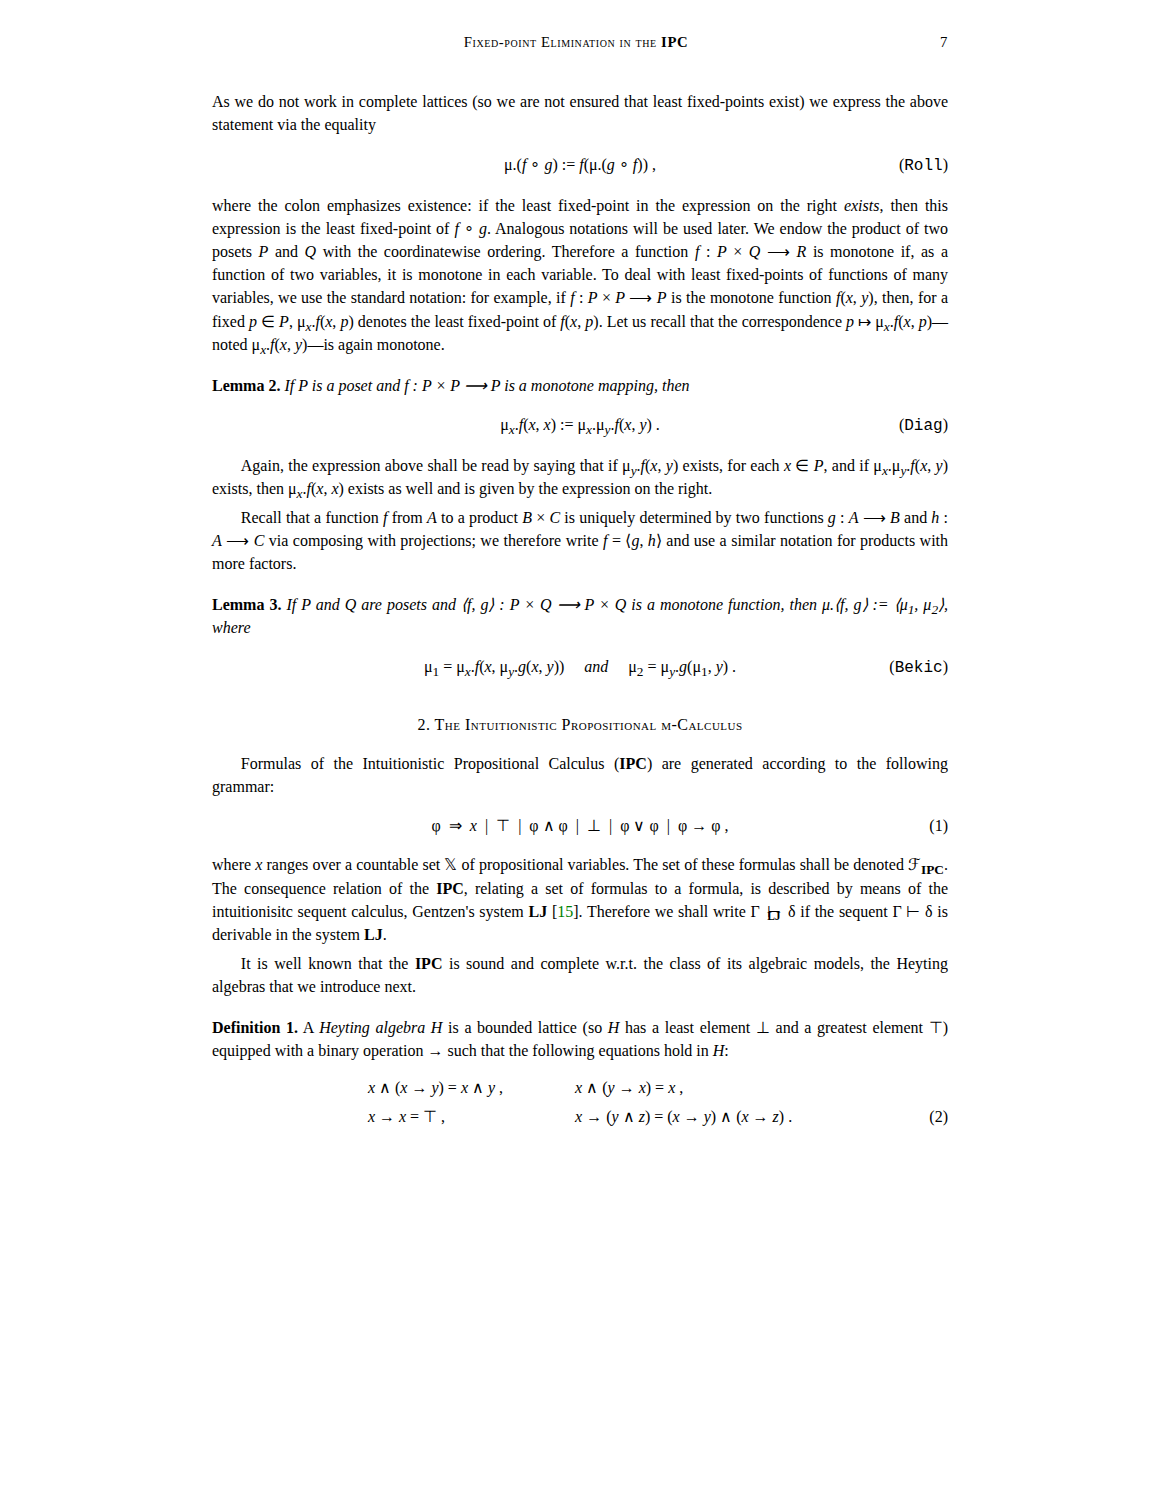Fixed-point Elimination in the IPC 7
As we do not work in complete lattices (so we are not ensured that least fixed-points exist) we express the above statement via the equality
μ.(f ∘ g) := f(μ.(g ∘ f)) , (Roll)
where the colon emphasizes existence: if the least fixed-point in the expression on the right exists, then this expression is the least fixed-point of f ∘ g. Analogous notations will be used later. We endow the product of two posets P and Q with the coordinatewise ordering. Therefore a function f : P × Q ⟶ R is monotone if, as a function of two variables, it is monotone in each variable. To deal with least fixed-points of functions of many variables, we use the standard notation: for example, if f : P × P ⟶ P is the monotone function f(x, y), then, for a fixed p ∈ P, μx.f(x, p) denotes the least fixed-point of f(x, p). Let us recall that the correspondence p ↦ μx.f(x, p)—noted μx.f(x, y)—is again monotone.
Lemma 2. If P is a poset and f : P × P ⟶ P is a monotone mapping, then
μx.f(x, x) := μx.μy.f(x, y) . (Diag)
Again, the expression above shall be read by saying that if μy.f(x, y) exists, for each x ∈ P, and if μx.μy.f(x, y) exists, then μx.f(x, x) exists as well and is given by the expression on the right.
Recall that a function f from A to a product B × C is uniquely determined by two functions g : A ⟶ B and h : A ⟶ C via composing with projections; we therefore write f = ⟨g, h⟩ and use a similar notation for products with more factors.
Lemma 3. If P and Q are posets and ⟨f, g⟩ : P × Q ⟶ P × Q is a monotone function, then μ.⟨f, g⟩ := ⟨μ1, μ2⟩, where
μ1 = μx.f(x, μy.g(x, y)) and μ2 = μy.g(μ1, y) . (Bekic)
2. The Intuitionistic Propositional μ-Calculus
Formulas of the Intuitionistic Propositional Calculus (IPC) are generated according to the following grammar:
φ ⇒ x | ⊤ | φ ∧ φ | ⊥ | φ ∨ φ | φ → φ , (1)
where x ranges over a countable set 𝕏 of propositional variables. The set of these formulas shall be denoted ℱIPC. The consequence relation of the IPC, relating a set of formulas to a formula, is described by means of the intuitionisitc sequent calculus, Gentzen's system LJ [15]. Therefore we shall write Γ ⊢LJ δ if the sequent Γ ⊢ δ is derivable in the system LJ.
It is well known that the IPC is sound and complete w.r.t. the class of its algebraic models, the Heyting algebras that we introduce next.
Definition 1. A Heyting algebra H is a bounded lattice (so H has a least element ⊥ and a greatest element ⊤) equipped with a binary operation → such that the following equations hold in H:
x ∧ (x → y) = x ∧ y ,
x ∧ (y → x) = x ,
x → x = ⊤ ,
x → (y ∧ z) = (x → y) ∧ (x → z) .
(2)